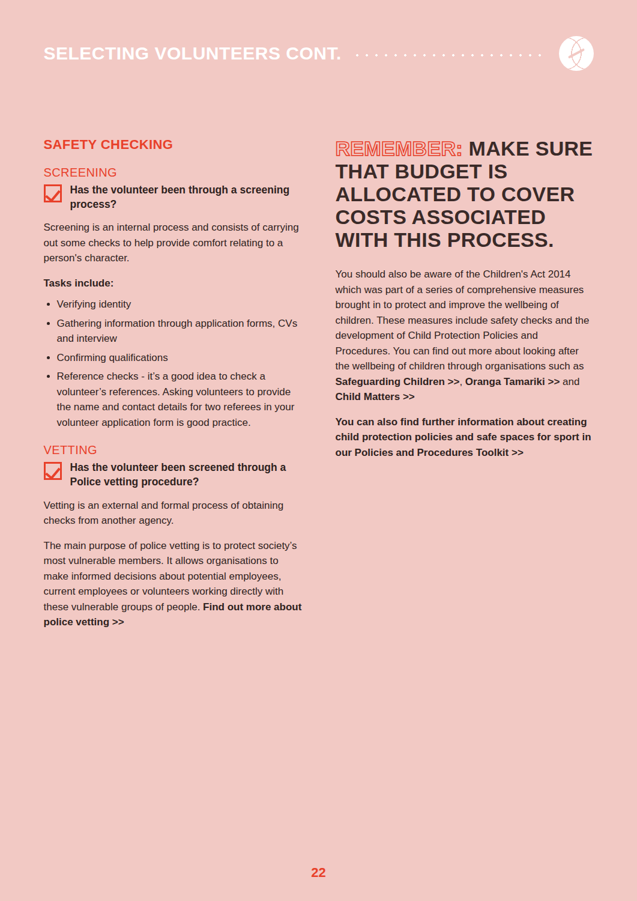Selecting Volunteers Cont.
Safety Checking
Screening
Has the volunteer been through a screening process?
Screening is an internal process and consists of carrying out some checks to help provide comfort relating to a person's character.
Tasks include:
Verifying identity
Gathering information through application forms, CVs and interview
Confirming qualifications
Reference checks - it’s a good idea to check a volunteer’s references. Asking volunteers to provide the name and contact details for two referees in your volunteer application form is good practice.
Vetting
Has the volunteer been screened through a Police vetting procedure?
Vetting is an external and formal process of obtaining checks from another agency.
The main purpose of police vetting is to protect society’s most vulnerable members. It allows organisations to make informed decisions about potential employees, current employees or volunteers working directly with these vulnerable groups of people. Find out more about police vetting >>
Remember: Make sure that budget is allocated to cover costs associated with this process.
You should also be aware of the Children's Act 2014 which was part of a series of comprehensive measures brought in to protect and improve the wellbeing of children. These measures include safety checks and the development of Child Protection Policies and Procedures. You can find out more about looking after the wellbeing of children through organisations such as Safeguarding Children >>, Oranga Tamariki >> and Child Matters >>
You can also find further information about creating child protection policies and safe spaces for sport in our Policies and Procedures Toolkit >>
22